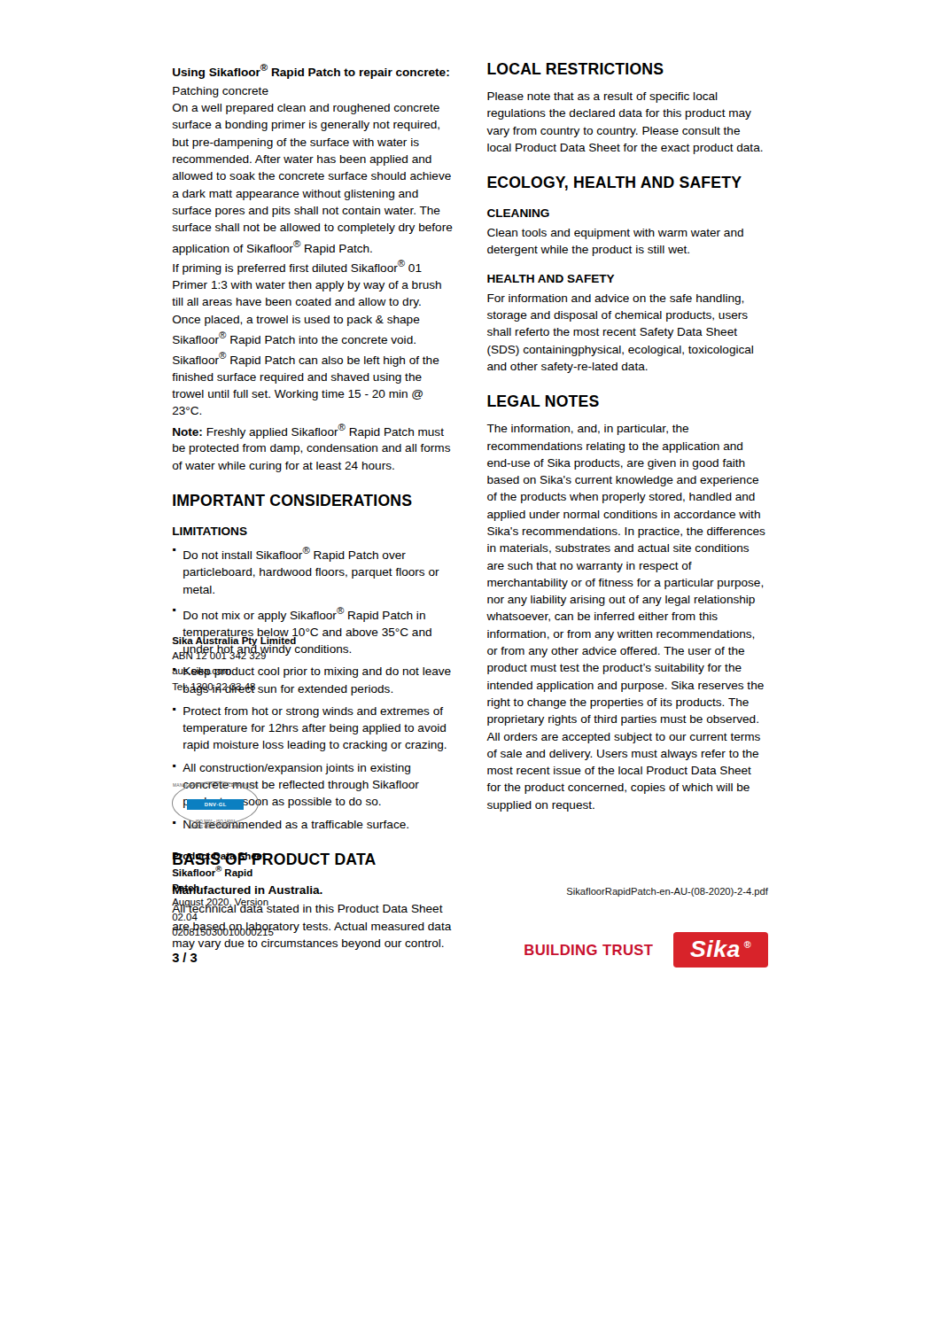Using Sikafloor® Rapid Patch to repair concrete:
Patching concrete
On a well prepared clean and roughened concrete surface a bonding primer is generally not required, but pre-dampening of the surface with water is recommended. After water has been applied and allowed to soak the concrete surface should achieve a dark matt appearance without glistening and surface pores and pits shall not contain water. The surface shall not be allowed to completely dry before application of Sikafloor® Rapid Patch.
If priming is preferred first diluted Sikafloor® 01 Primer 1:3 with water then apply by way of a brush till all areas have been coated and allow to dry.
Once placed, a trowel is used to pack & shape Sikafloor® Rapid Patch into the concrete void. Sikafloor® Rapid Patch can also be left high of the finished surface required and shaved using the trowel until full set. Working time 15 - 20 min @ 23°C.
Note: Freshly applied Sikafloor® Rapid Patch must be protected from damp, condensation and all forms of water while curing for at least 24 hours.
IMPORTANT CONSIDERATIONS
LIMITATIONS
Do not install Sikafloor® Rapid Patch over particleboard, hardwood floors, parquet floors or metal.
Do not mix or apply Sikafloor® Rapid Patch in temperatures below 10°C and above 35°C and under hot and windy conditions.
Keep product cool prior to mixing and do not leave bags in direct sun for extended periods.
Protect from hot or strong winds and extremes of temperature for 12hrs after being applied to avoid rapid moisture loss leading to cracking or crazing.
All construction/expansion joints in existing concrete must be reflected through Sikafloor product as soon as possible to do so.
Not recommended as a trafficable surface.
BASIS OF PRODUCT DATA
Manufactured in Australia.
All technical data stated in this Product Data Sheet are based on laboratory tests. Actual measured data may vary due to circumstances beyond our control.
LOCAL RESTRICTIONS
Please note that as a result of specific local regulations the declared data for this product may vary from country to country. Please consult the local Product Data Sheet for the exact product data.
ECOLOGY, HEALTH AND SAFETY
CLEANING
Clean tools and equipment with warm water and detergent while the product is still wet.
HEALTH AND SAFETY
For information and advice on the safe handling, storage and disposal of chemical products, users shall referto the most recent Safety Data Sheet (SDS) containingphysical, ecological, toxicological and other safety-re-lated data.
LEGAL NOTES
The information, and, in particular, the recommendations relating to the application and end-use of Sika products, are given in good faith based on Sika's current knowledge and experience of the products when properly stored, handled and applied under normal conditions in accordance with Sika's recommendations. In practice, the differences in materials, substrates and actual site conditions are such that no warranty in respect of merchantability or of fitness for a particular purpose, nor any liability arising out of any legal relationship whatsoever, can be inferred either from this information, or from any written recommendations, or from any other advice offered. The user of the product must test the product’s suitability for the intended application and purpose. Sika reserves the right to change the properties of its products. The proprietary rights of third parties must be observed. All orders are accepted subject to our current terms of sale and delivery. Users must always refer to the most recent issue of the local Product Data Sheet for the product concerned, copies of which will be supplied on request.
Sika Australia Pty Limited
ABN 12 001 342 329
aus.sika.com
Tel: 1300 22 33 48
MANAGEMENT SYSTEM CERTIFICATE
DNV·GL
ISO 9001 ▪ ISO 14001
AS/NZS 4801 ▪ OHSAS 18001
Product Data Sheet
Sikafloor® Rapid Patch
August 2020, Version 02.04
020815030010000215
3 / 3
SikafloorRapidPatch-en-AU-(08-2020)-2-4.pdf
BUILDING TRUST
Sika®